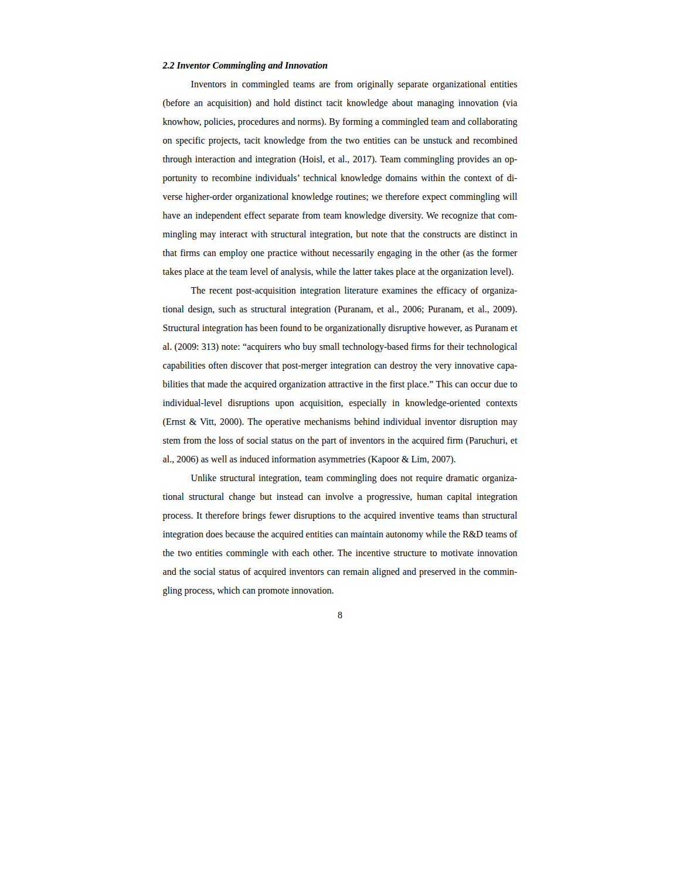2.2 Inventor Commingling and Innovation
Inventors in commingled teams are from originally separate organizational entities (before an acquisition) and hold distinct tacit knowledge about managing innovation (via knowhow, policies, procedures and norms). By forming a commingled team and collaborating on specific projects, tacit knowledge from the two entities can be unstuck and recombined through interaction and integration (Hoisl, et al., 2017). Team commingling provides an opportunity to recombine individuals’ technical knowledge domains within the context of diverse higher-order organizational knowledge routines; we therefore expect commingling will have an independent effect separate from team knowledge diversity. We recognize that commingling may interact with structural integration, but note that the constructs are distinct in that firms can employ one practice without necessarily engaging in the other (as the former takes place at the team level of analysis, while the latter takes place at the organization level).
The recent post-acquisition integration literature examines the efficacy of organizational design, such as structural integration (Puranam, et al., 2006; Puranam, et al., 2009). Structural integration has been found to be organizationally disruptive however, as Puranam et al. (2009: 313) note: “acquirers who buy small technology-based firms for their technological capabilities often discover that post-merger integration can destroy the very innovative capabilities that made the acquired organization attractive in the first place.” This can occur due to individual-level disruptions upon acquisition, especially in knowledge-oriented contexts (Ernst & Vitt, 2000). The operative mechanisms behind individual inventor disruption may stem from the loss of social status on the part of inventors in the acquired firm (Paruchuri, et al., 2006) as well as induced information asymmetries (Kapoor & Lim, 2007).
Unlike structural integration, team commingling does not require dramatic organizational structural change but instead can involve a progressive, human capital integration process. It therefore brings fewer disruptions to the acquired inventive teams than structural integration does because the acquired entities can maintain autonomy while the R&D teams of the two entities commingle with each other. The incentive structure to motivate innovation and the social status of acquired inventors can remain aligned and preserved in the commingling process, which can promote innovation.
8